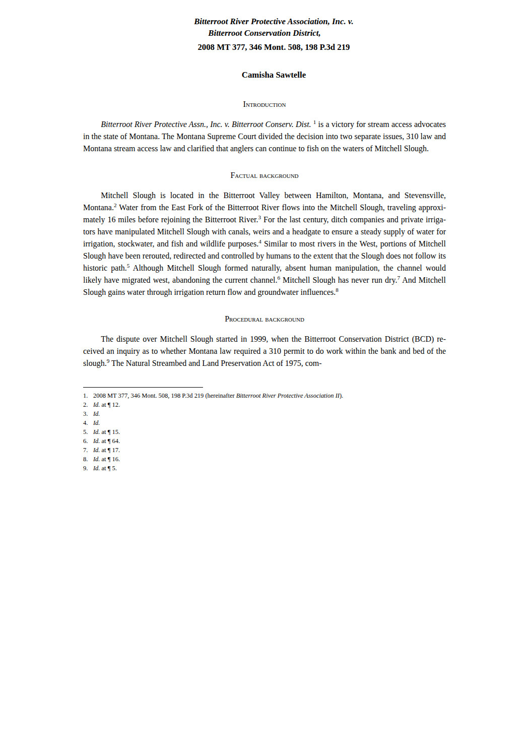Bitterroot River Protective Association, Inc. v.
Bitterroot Conservation District,
2008 MT 377, 346 Mont. 508, 198 P.3d 219
Camisha Sawtelle
Introduction
Bitterroot River Protective Assn., Inc. v. Bitterroot Conserv. Dist. 1 is a victory for stream access advocates in the state of Montana. The Montana Supreme Court divided the decision into two separate issues, 310 law and Montana stream access law and clarified that anglers can continue to fish on the waters of Mitchell Slough.
Factual Background
Mitchell Slough is located in the Bitterroot Valley between Hamilton, Montana, and Stevensville, Montana.2 Water from the East Fork of the Bitterroot River flows into the Mitchell Slough, traveling approximately 16 miles before rejoining the Bitterroot River.3 For the last century, ditch companies and private irrigators have manipulated Mitchell Slough with canals, weirs and a headgate to ensure a steady supply of water for irrigation, stockwater, and fish and wildlife purposes.4 Similar to most rivers in the West, portions of Mitchell Slough have been rerouted, redirected and controlled by humans to the extent that the Slough does not follow its historic path.5 Although Mitchell Slough formed naturally, absent human manipulation, the channel would likely have migrated west, abandoning the current channel.6 Mitchell Slough has never run dry.7 And Mitchell Slough gains water through irrigation return flow and groundwater influences.8
Procedural Background
The dispute over Mitchell Slough started in 1999, when the Bitterroot Conservation District (BCD) received an inquiry as to whether Montana law required a 310 permit to do work within the bank and bed of the slough.9 The Natural Streambed and Land Preservation Act of 1975, com-
1. 2008 MT 377, 346 Mont. 508, 198 P.3d 219 (hereinafter Bitterroot River Protective Association II).
2. Id. at ¶ 12.
3. Id.
4. Id.
5. Id. at ¶ 15.
6. Id. at ¶ 64.
7. Id. at ¶ 17.
8. Id. at ¶ 16.
9. Id. at ¶ 5.